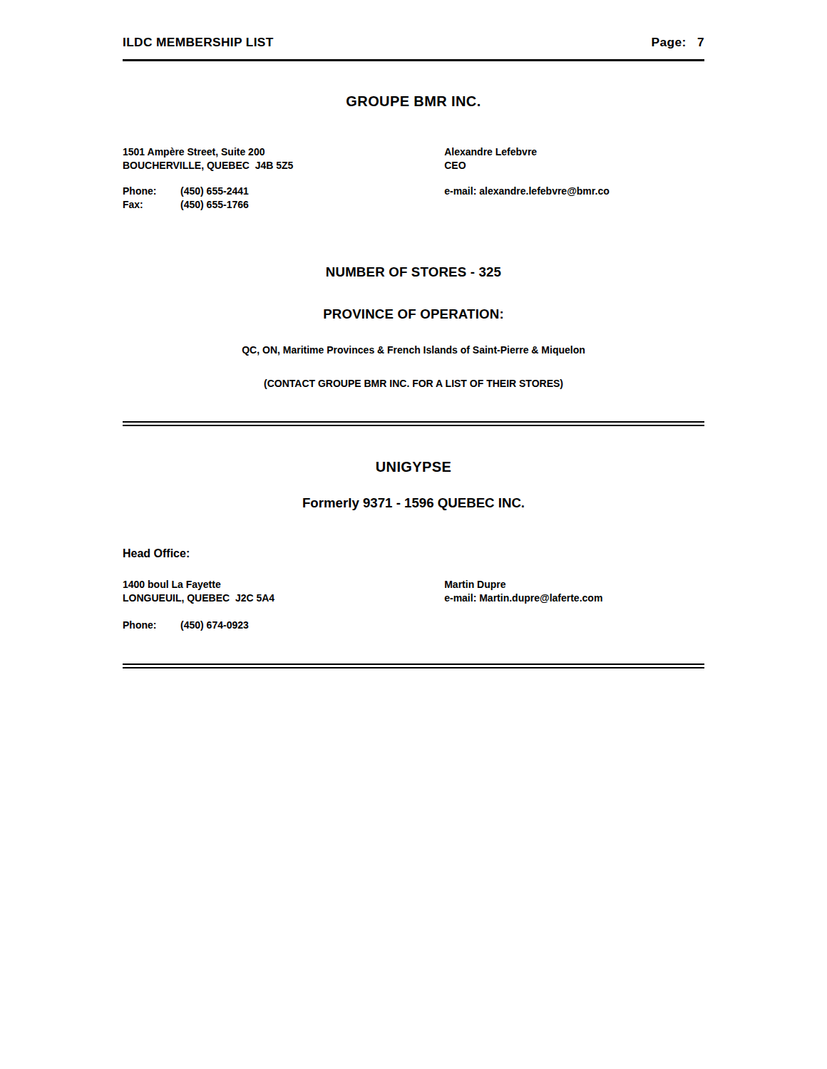ILDC MEMBERSHIP LIST Page: 7
GROUPE BMR INC.
1501 Ampère Street, Suite 200
BOUCHERVILLE, QUEBEC J4B 5Z5
| Phone: | (450) 655-2441 |
| Fax: | (450) 655-1766 |
Alexandre Lefebvre
CEO
e-mail: alexandre.lefebvre@bmr.co
NUMBER OF STORES - 325
PROVINCE OF OPERATION:
QC, ON, Maritime Provinces & French Islands of Saint-Pierre & Miquelon
(CONTACT GROUPE BMR INC. FOR A LIST OF THEIR STORES)
UNIGYPSE
Formerly 9371 - 1596 QUEBEC INC.
Head Office:
1400 boul La Fayette
LONGUEUIL, QUEBEC J2C 5A4
| Phone: | (450) 674-0923 |
Martin Dupre
e-mail: Martin.dupre@laferte.com